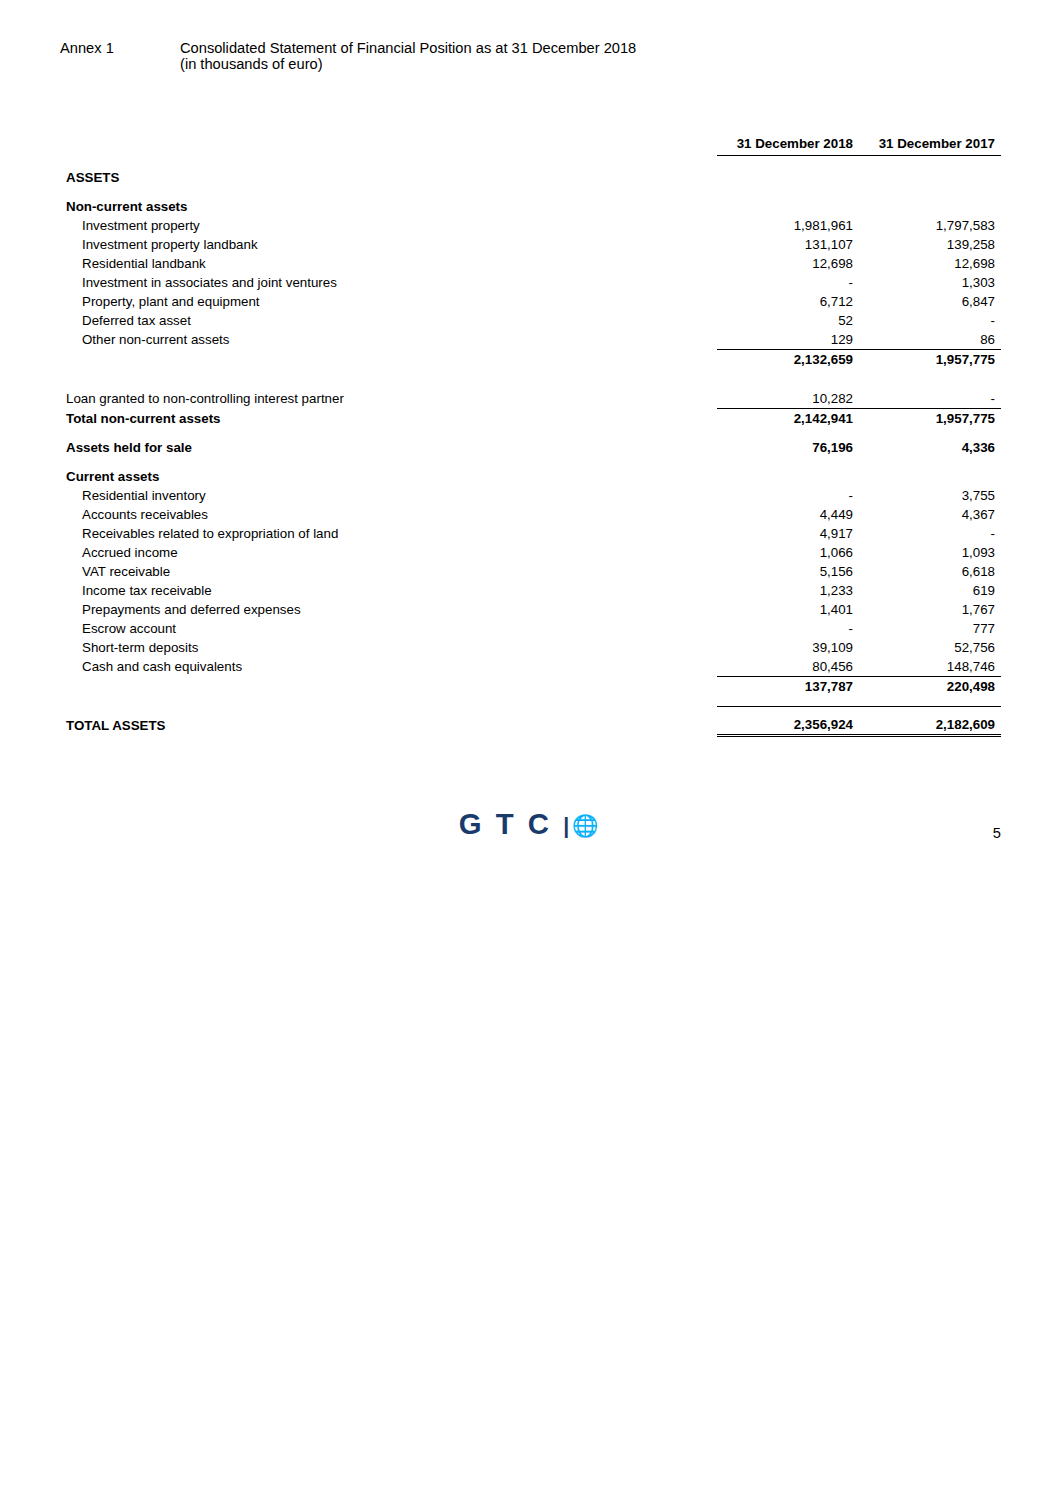Annex 1
Consolidated Statement of Financial Position as at 31 December 2018
(in thousands of euro)
| | 31 December 2018 | 31 December 2017 |
| --- | --- | --- |
| ASSETS | | |
| Non-current assets | | |
| Investment property | 1,981,961 | 1,797,583 |
| Investment property landbank | 131,107 | 139,258 |
| Residential landbank | 12,698 | 12,698 |
| Investment in associates and joint ventures | - | 1,303 |
| Property, plant and equipment | 6,712 | 6,847 |
| Deferred tax asset | 52 | - |
| Other non-current assets | 129 | 86 |
| | 2,132,659 | 1,957,775 |
| Loan granted to non-controlling interest partner | 10,282 | - |
| Total non-current assets | 2,142,941 | 1,957,775 |
| Assets held for sale | 76,196 | 4,336 |
| Current assets | | |
| Residential inventory | - | 3,755 |
| Accounts receivables | 4,449 | 4,367 |
| Receivables related to expropriation of land | 4,917 | - |
| Accrued income | 1,066 | 1,093 |
| VAT receivable | 5,156 | 6,618 |
| Income tax receivable | 1,233 | 619 |
| Prepayments and deferred expenses | 1,401 | 1,767 |
| Escrow account | - | 777 |
| Short-term deposits | 39,109 | 52,756 |
| Cash and cash equivalents | 80,456 | 148,746 |
| | 137,787 | 220,498 |
| TOTAL ASSETS | 2,356,924 | 2,182,609 |
G T C |🌐
5